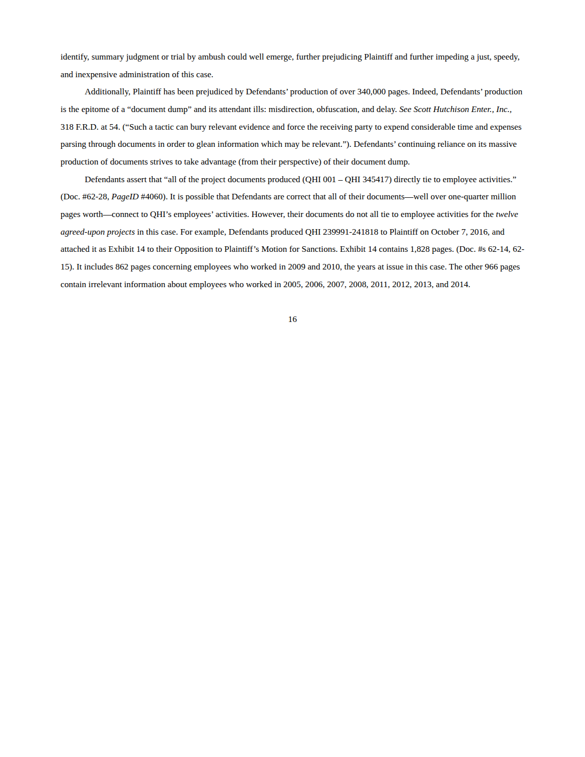identify, summary judgment or trial by ambush could well emerge, further prejudicing Plaintiff and further impeding a just, speedy, and inexpensive administration of this case.
Additionally, Plaintiff has been prejudiced by Defendants’ production of over 340,000 pages. Indeed, Defendants’ production is the epitome of a “document dump” and its attendant ills: misdirection, obfuscation, and delay. See Scott Hutchison Enter., Inc., 318 F.R.D. at 54. (“Such a tactic can bury relevant evidence and force the receiving party to expend considerable time and expenses parsing through documents in order to glean information which may be relevant.”). Defendants’ continuing reliance on its massive production of documents strives to take advantage (from their perspective) of their document dump.
Defendants assert that “all of the project documents produced (QHI 001 – QHI 345417) directly tie to employee activities.” (Doc. #62-28, PageID #4060). It is possible that Defendants are correct that all of their documents—well over one-quarter million pages worth—connect to QHI’s employees’ activities. However, their documents do not all tie to employee activities for the twelve agreed-upon projects in this case. For example, Defendants produced QHI 239991-241818 to Plaintiff on October 7, 2016, and attached it as Exhibit 14 to their Opposition to Plaintiff’s Motion for Sanctions. Exhibit 14 contains 1,828 pages. (Doc. #s 62-14, 62-15). It includes 862 pages concerning employees who worked in 2009 and 2010, the years at issue in this case. The other 966 pages contain irrelevant information about employees who worked in 2005, 2006, 2007, 2008, 2011, 2012, 2013, and 2014.
16